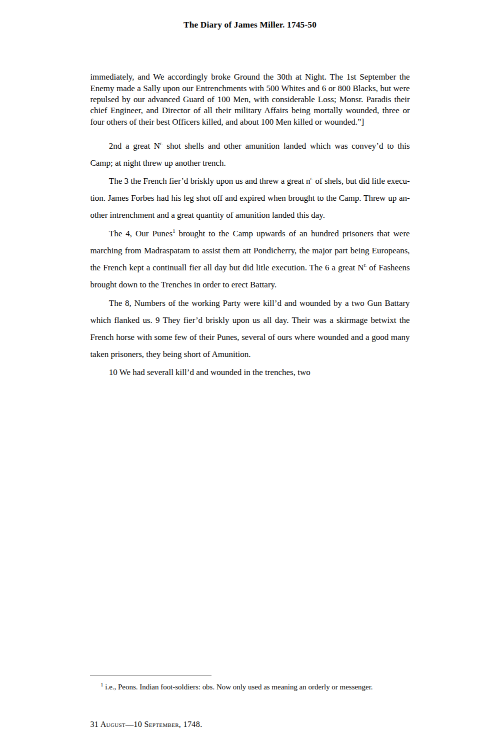The Diary of James Miller. 1745-50
immediately, and We accordingly broke Ground the 30th at Night. The 1st September the Enemy made a Sally upon our Entrenchments with 500 Whites and 6 or 800 Blacks, but were repulsed by our advanced Guard of 100 Men, with considerable Loss; Monsr. Paradis their chief Engineer, and Director of all their military Affairs being mortally wounded, three or four others of their best Officers killed, and about 100 Men killed or wounded.”]
2nd a great Nr. shot shells and other amunition landed which was convey’d to this Camp; at night threw up another trench.
The 3 the French fier’d briskly upon us and threw a great nr. of shels, but did litle execution. James Forbes had his leg shot off and expired when brought to the Camp. Threw up another intrenchment and a great quantity of amunition landed this day.
The 4, Our Punes1 brought to the Camp upwards of an hundred prisoners that were marching from Madraspatam to assist them att Pondicherry, the major part being Europeans, the French kept a continuall fier all day but did litle execution. The 6 a great Nr. of Fasheens brought down to the Trenches in order to erect Battary.
The 8, Numbers of the working Party were kill’d and wounded by a two Gun Battary which flanked us. 9 They fier’d briskly upon us all day. Their was a skirmage betwixt the French horse with some few of their Punes, several of ours where wounded and a good many taken prisoners, they being short of Amunition.
10 We had severall kill’d and wounded in the trenches, two
1 i.e., Peons. Indian foot-soldiers: obs. Now only used as meaning an orderly or messenger.
31 August—10 September, 1748.